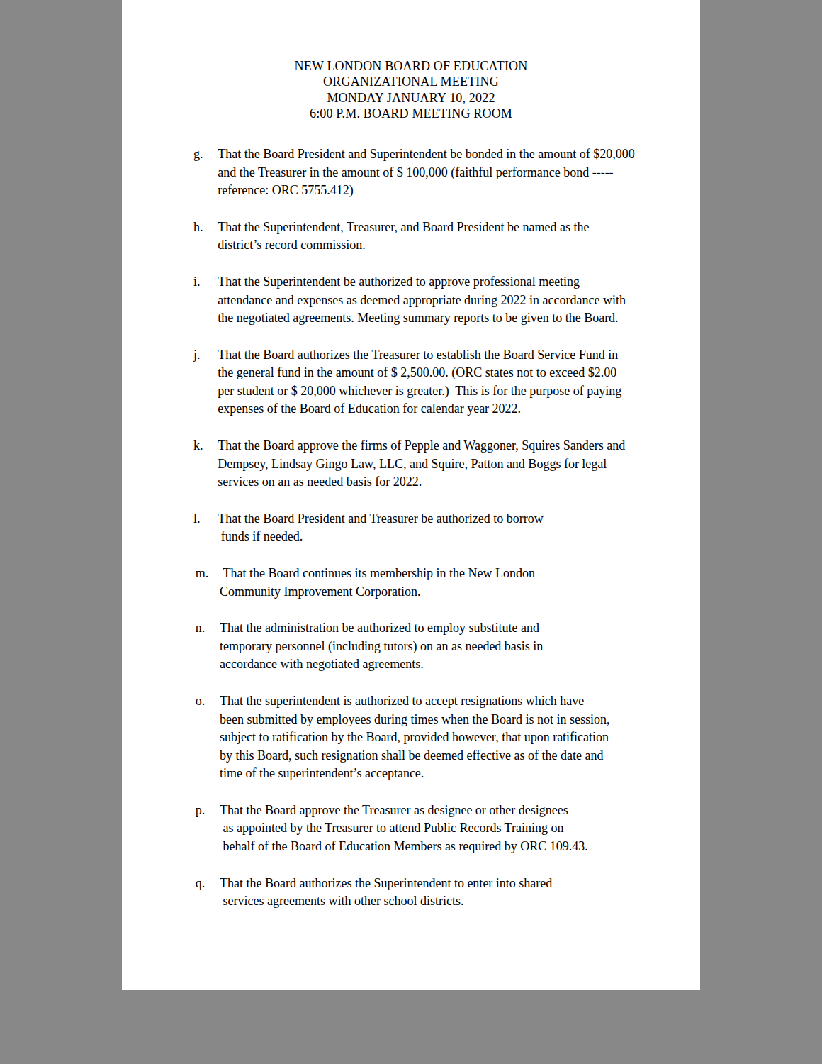NEW LONDON BOARD OF EDUCATION
ORGANIZATIONAL MEETING
MONDAY JANUARY 10, 2022
6:00 P.M. BOARD MEETING ROOM
g.
That the Board President and Superintendent be bonded in the amount of $20,000 and the Treasurer in the amount of $ 100,000 (faithful performance bond -----reference: ORC 5755.412)
h.
That the Superintendent, Treasurer, and Board President be named as the district’s record commission.
i.
That the Superintendent be authorized to approve professional meeting attendance and expenses as deemed appropriate during 2022 in accordance with the negotiated agreements. Meeting summary reports to be given to the Board.
j.
That the Board authorizes the Treasurer to establish the Board Service Fund in the general fund in the amount of $ 2,500.00. (ORC states not to exceed $2.00 per student or $ 20,000 whichever is greater.) This is for the purpose of paying expenses of the Board of Education for calendar year 2022.
k.
That the Board approve the firms of Pepple and Waggoner, Squires Sanders and Dempsey, Lindsay Gingo Law, LLC, and Squire, Patton and Boggs for legal services on an as needed basis for 2022.
l.
That the Board President and Treasurer be authorized to borrow
funds if needed.
m.
That the Board continues its membership in the New London
Community Improvement Corporation.
n.
That the administration be authorized to employ substitute and
temporary personnel (including tutors) on an as needed basis in
accordance with negotiated agreements.
o.
That the superintendent is authorized to accept resignations which have
been submitted by employees during times when the Board is not in session,
subject to ratification by the Board, provided however, that upon ratification
by this Board, such resignation shall be deemed effective as of the date and
time of the superintendent’s acceptance.
p.
That the Board approve the Treasurer as designee or other designees
as appointed by the Treasurer to attend Public Records Training on
behalf of the Board of Education Members as required by ORC 109.43.
q.
That the Board authorizes the Superintendent to enter into shared
services agreements with other school districts.